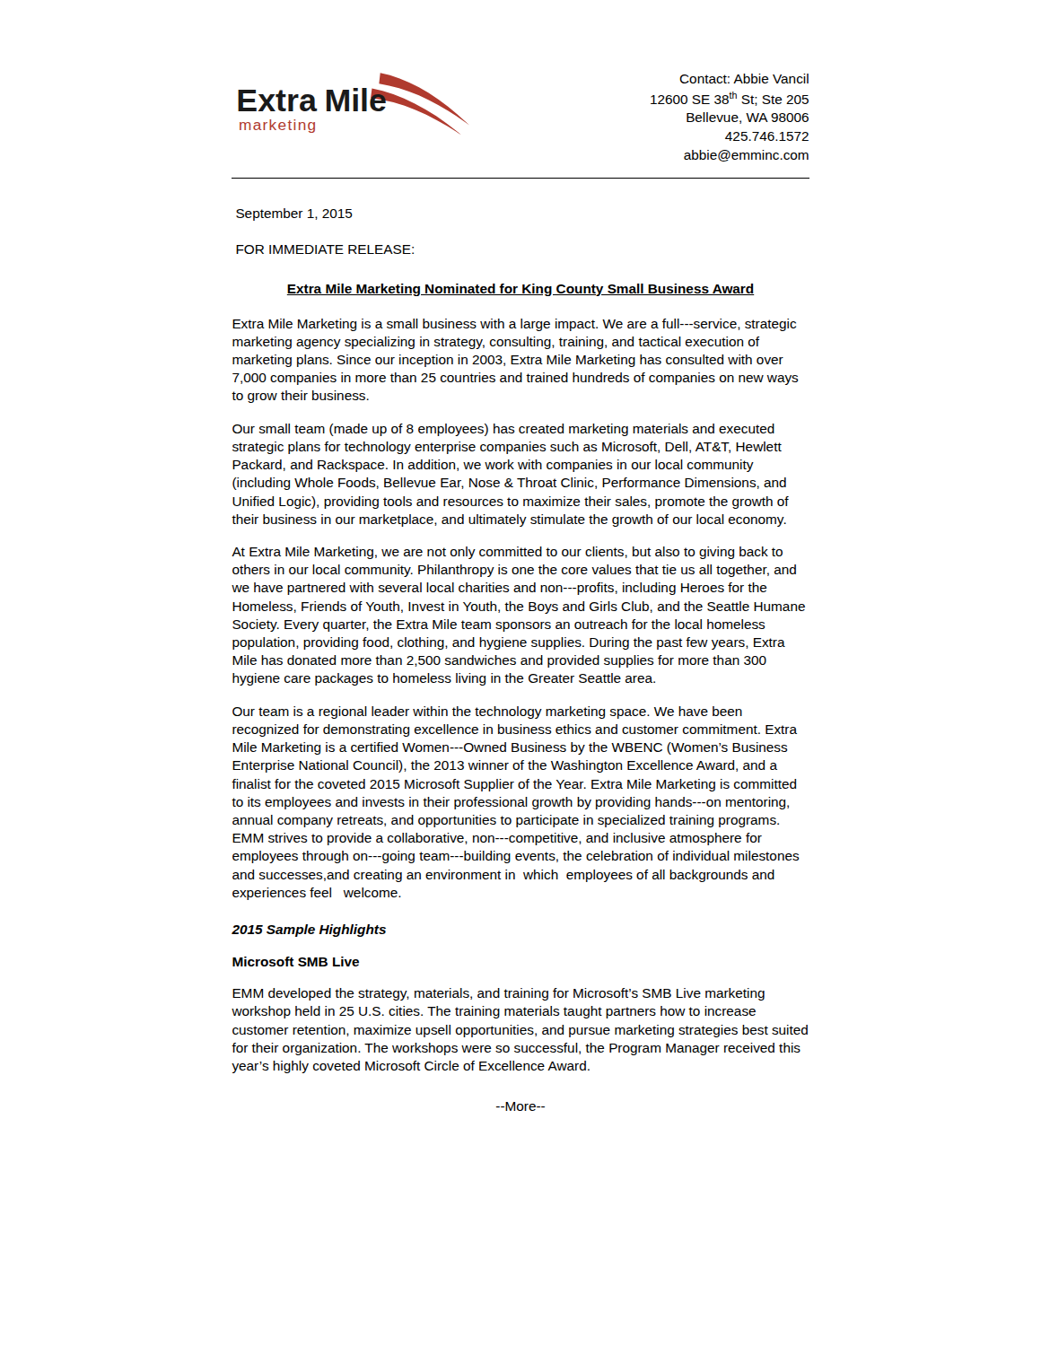Extra Mile marketing
Contact: Abbie Vancil
12600 SE 38th St; Ste 205
Bellevue, WA 98006
425.746.1572
abbie@emminc.com
September 1, 2015
FOR IMMEDIATE RELEASE:
Extra Mile Marketing Nominated for King County Small Business Award
Extra Mile Marketing is a small business with a large impact. We are a full‑‑‑service, strategic marketing agency specializing in strategy, consulting, training, and tactical execution of marketing plans. Since our inception in 2003, Extra Mile Marketing has consulted with over 7,000 companies in more than 25 countries and trained hundreds of companies on new ways to grow their business.
Our small team (made up of 8 employees) has created marketing materials and executed strategic plans for technology enterprise companies such as Microsoft, Dell, AT&T, Hewlett Packard, and Rackspace. In addition, we work with companies in our local community (including Whole Foods, Bellevue Ear, Nose & Throat Clinic, Performance Dimensions, and Unified Logic), providing tools and resources to maximize their sales, promote the growth of their business in our marketplace, and ultimately stimulate the growth of our local economy.
At Extra Mile Marketing, we are not only committed to our clients, but also to giving back to others in our local community. Philanthropy is one the core values that tie us all together, and we have partnered with several local charities and non‑‑‑profits, including Heroes for the Homeless, Friends of Youth, Invest in Youth, the Boys and Girls Club, and the Seattle Humane Society. Every quarter, the Extra Mile team sponsors an outreach for the local homeless population, providing food, clothing, and hygiene supplies. During the past few years, Extra Mile has donated more than 2,500 sandwiches and provided supplies for more than 300 hygiene care packages to homeless living in the Greater Seattle area.
Our team is a regional leader within the technology marketing space. We have been recognized for demonstrating excellence in business ethics and customer commitment. Extra Mile Marketing is a certified Women‑‑‑Owned Business by the WBENC (Women’s Business Enterprise National Council), the 2013 winner of the Washington Excellence Award, and a finalist for the coveted 2015 Microsoft Supplier of the Year. Extra Mile Marketing is committed to its employees and invests in their professional growth by providing hands‑‑‑on mentoring, annual company retreats, and opportunities to participate in specialized training programs. EMM strives to provide a collaborative, non‑‑‑competitive, and inclusive atmosphere for employees through on‑‑‑going team‑‑‑building events, the celebration of individual milestones and successes,and creating an environment in which employees of all backgrounds and experiences feel welcome.
2015 Sample Highlights
Microsoft SMB Live
EMM developed the strategy, materials, and training for Microsoft’s SMB Live marketing workshop held in 25 U.S. cities. The training materials taught partners how to increase customer retention, maximize upsell opportunities, and pursue marketing strategies best suited for their organization. The workshops were so successful, the Program Manager received this year’s highly coveted Microsoft Circle of Excellence Award.
‑‑More‑‑